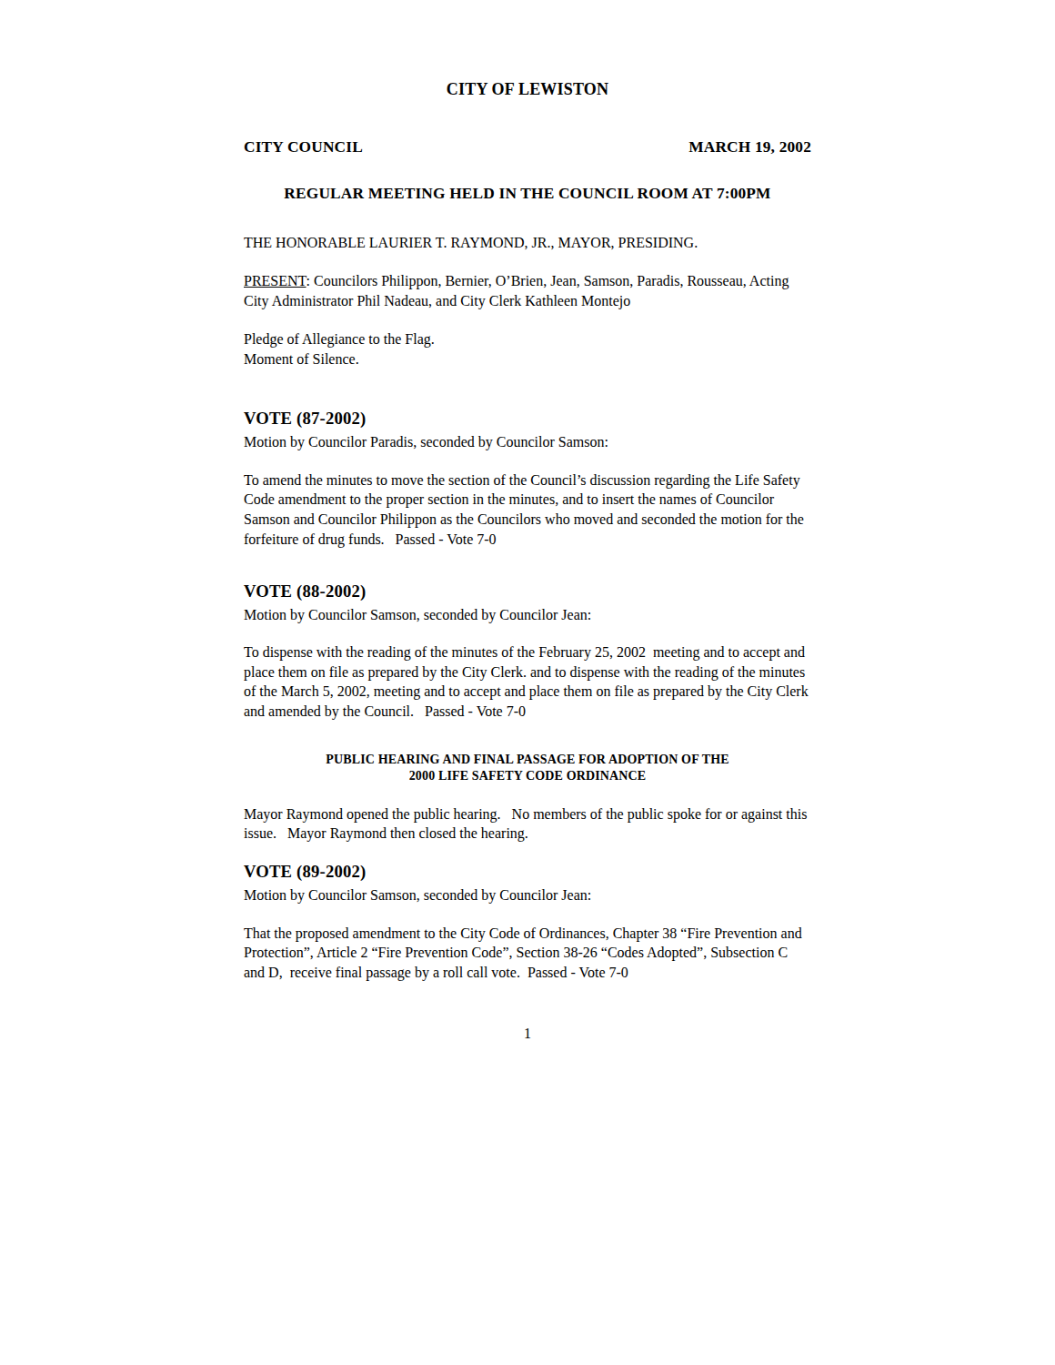CITY OF LEWISTON
CITY COUNCIL MARCH 19, 2002
REGULAR MEETING HELD IN THE COUNCIL ROOM AT 7:00PM
THE HONORABLE LAURIER T. RAYMOND, JR., MAYOR, PRESIDING.
PRESENT: Councilors Philippon, Bernier, O’Brien, Jean, Samson, Paradis, Rousseau, Acting City Administrator Phil Nadeau, and City Clerk Kathleen Montejo
Pledge of Allegiance to the Flag. Moment of Silence.
VOTE (87-2002)
Motion by Councilor Paradis, seconded by Councilor Samson:
To amend the minutes to move the section of the Council’s discussion regarding the Life Safety Code amendment to the proper section in the minutes, and to insert the names of Councilor Samson and Councilor Philippon as the Councilors who moved and seconded the motion for the forfeiture of drug funds. Passed - Vote 7-0
VOTE (88-2002)
Motion by Councilor Samson, seconded by Councilor Jean:
To dispense with the reading of the minutes of the February 25, 2002 meeting and to accept and place them on file as prepared by the City Clerk. and to dispense with the reading of the minutes of the March 5, 2002, meeting and to accept and place them on file as prepared by the City Clerk and amended by the Council. Passed - Vote 7-0
PUBLIC HEARING AND FINAL PASSAGE FOR ADOPTION OF THE 2000 LIFE SAFETY CODE ORDINANCE
Mayor Raymond opened the public hearing. No members of the public spoke for or against this issue. Mayor Raymond then closed the hearing.
VOTE (89-2002)
Motion by Councilor Samson, seconded by Councilor Jean:
That the proposed amendment to the City Code of Ordinances, Chapter 38 “Fire Prevention and Protection”, Article 2 “Fire Prevention Code”, Section 38-26 “Codes Adopted”, Subsection C and D, receive final passage by a roll call vote. Passed - Vote 7-0
1